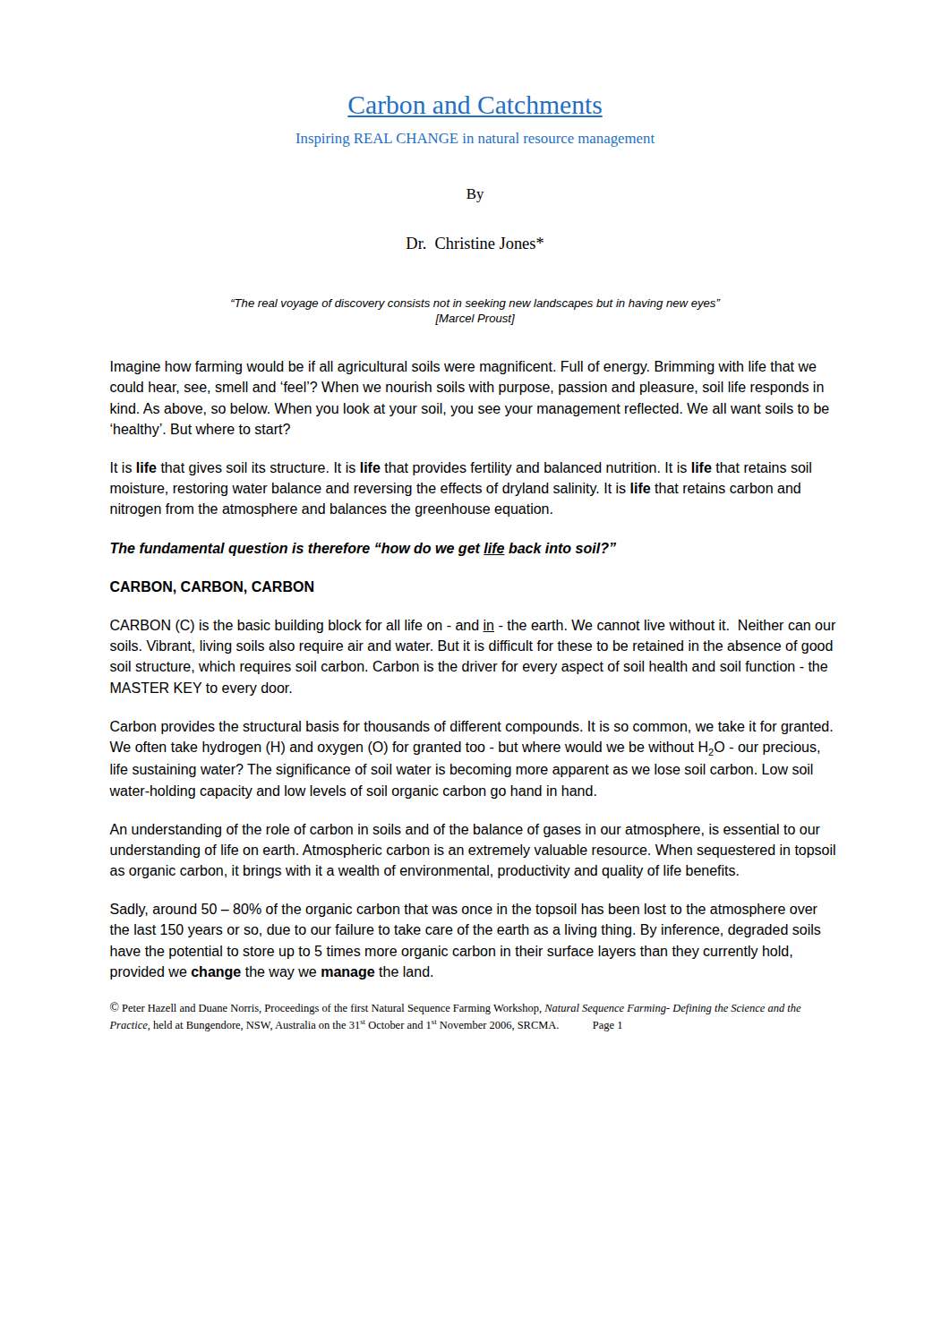Carbon and Catchments
Inspiring REAL CHANGE in natural resource management
By
Dr. Christine Jones*
“The real voyage of discovery consists not in seeking new landscapes but in having new eyes”
[Marcel Proust]
Imagine how farming would be if all agricultural soils were magnificent. Full of energy. Brimming with life that we could hear, see, smell and ‘feel’? When we nourish soils with purpose, passion and pleasure, soil life responds in kind. As above, so below. When you look at your soil, you see your management reflected. We all want soils to be ‘healthy’. But where to start?
It is life that gives soil its structure. It is life that provides fertility and balanced nutrition. It is life that retains soil moisture, restoring water balance and reversing the effects of dryland salinity. It is life that retains carbon and nitrogen from the atmosphere and balances the greenhouse equation.
The fundamental question is therefore “how do we get life back into soil?”
CARBON, CARBON, CARBON
CARBON (C) is the basic building block for all life on - and in - the earth. We cannot live without it. Neither can our soils. Vibrant, living soils also require air and water. But it is difficult for these to be retained in the absence of good soil structure, which requires soil carbon. Carbon is the driver for every aspect of soil health and soil function - the MASTER KEY to every door.
Carbon provides the structural basis for thousands of different compounds. It is so common, we take it for granted. We often take hydrogen (H) and oxygen (O) for granted too - but where would we be without H2O - our precious, life sustaining water? The significance of soil water is becoming more apparent as we lose soil carbon. Low soil water-holding capacity and low levels of soil organic carbon go hand in hand.
An understanding of the role of carbon in soils and of the balance of gases in our atmosphere, is essential to our understanding of life on earth. Atmospheric carbon is an extremely valuable resource. When sequestered in topsoil as organic carbon, it brings with it a wealth of environmental, productivity and quality of life benefits.
Sadly, around 50 – 80% of the organic carbon that was once in the topsoil has been lost to the atmosphere over the last 150 years or so, due to our failure to take care of the earth as a living thing. By inference, degraded soils have the potential to store up to 5 times more organic carbon in their surface layers than they currently hold, provided we change the way we manage the land.
© Peter Hazell and Duane Norris, Proceedings of the first Natural Sequence Farming Workshop, Natural Sequence Farming- Defining the Science and the Practice, held at Bungendore, NSW, Australia on the 31st October and 1st November 2006, SRCMA.Page 1